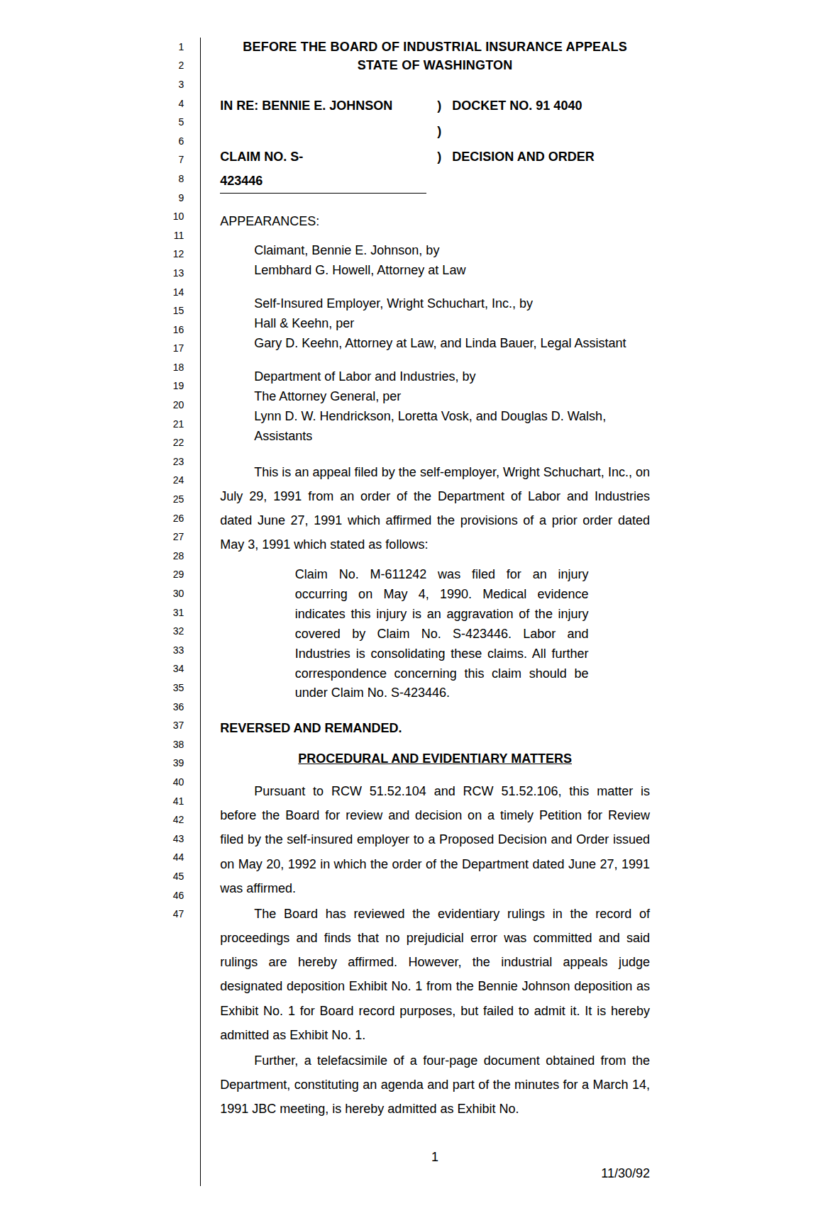1 2 3 4 5 6 7 8 9 10 11 12 13 14 15 16 17 18 19 20 21 22 23 24 25 26 27 28 29 30 31 32 33 34 35 36 37 38 39 40 41 42 43 44 45 46 47
BEFORE THE BOARD OF INDUSTRIAL INSURANCE APPEALS
STATE OF WASHINGTON
| IN RE: BENNIE E. JOHNSON | ) | DOCKET NO. 91 4040 |
| | ) | |
| CLAIM NO. S-423446 | ) | DECISION AND ORDER |
APPEARANCES:
Claimant, Bennie E. Johnson, by
Lembhard G. Howell, Attorney at Law
Self-Insured Employer, Wright Schuchart, Inc., by
Hall & Keehn, per
Gary D. Keehn, Attorney at Law, and Linda Bauer, Legal Assistant
Department of Labor and Industries, by
The Attorney General, per
Lynn D. W. Hendrickson, Loretta Vosk, and Douglas D. Walsh, Assistants
This is an appeal filed by the self-employer, Wright Schuchart, Inc., on July 29, 1991 from an order of the Department of Labor and Industries dated June 27, 1991 which affirmed the provisions of a prior order dated May 3, 1991 which stated as follows:
Claim No. M-611242 was filed for an injury occurring on May 4, 1990. Medical evidence indicates this injury is an aggravation of the injury covered by Claim No. S-423446. Labor and Industries is consolidating these claims. All further correspondence concerning this claim should be under Claim No. S-423446.
REVERSED AND REMANDED.
PROCEDURAL AND EVIDENTIARY MATTERS
Pursuant to RCW 51.52.104 and RCW 51.52.106, this matter is before the Board for review and decision on a timely Petition for Review filed by the self-insured employer to a Proposed Decision and Order issued on May 20, 1992 in which the order of the Department dated June 27, 1991 was affirmed.
The Board has reviewed the evidentiary rulings in the record of proceedings and finds that no prejudicial error was committed and said rulings are hereby affirmed. However, the industrial appeals judge designated deposition Exhibit No. 1 from the Bennie Johnson deposition as Exhibit No. 1 for Board record purposes, but failed to admit it. It is hereby admitted as Exhibit No. 1.
Further, a telefacsimile of a four-page document obtained from the Department, constituting an agenda and part of the minutes for a March 14, 1991 JBC meeting, is hereby admitted as Exhibit No.
1
11/30/92